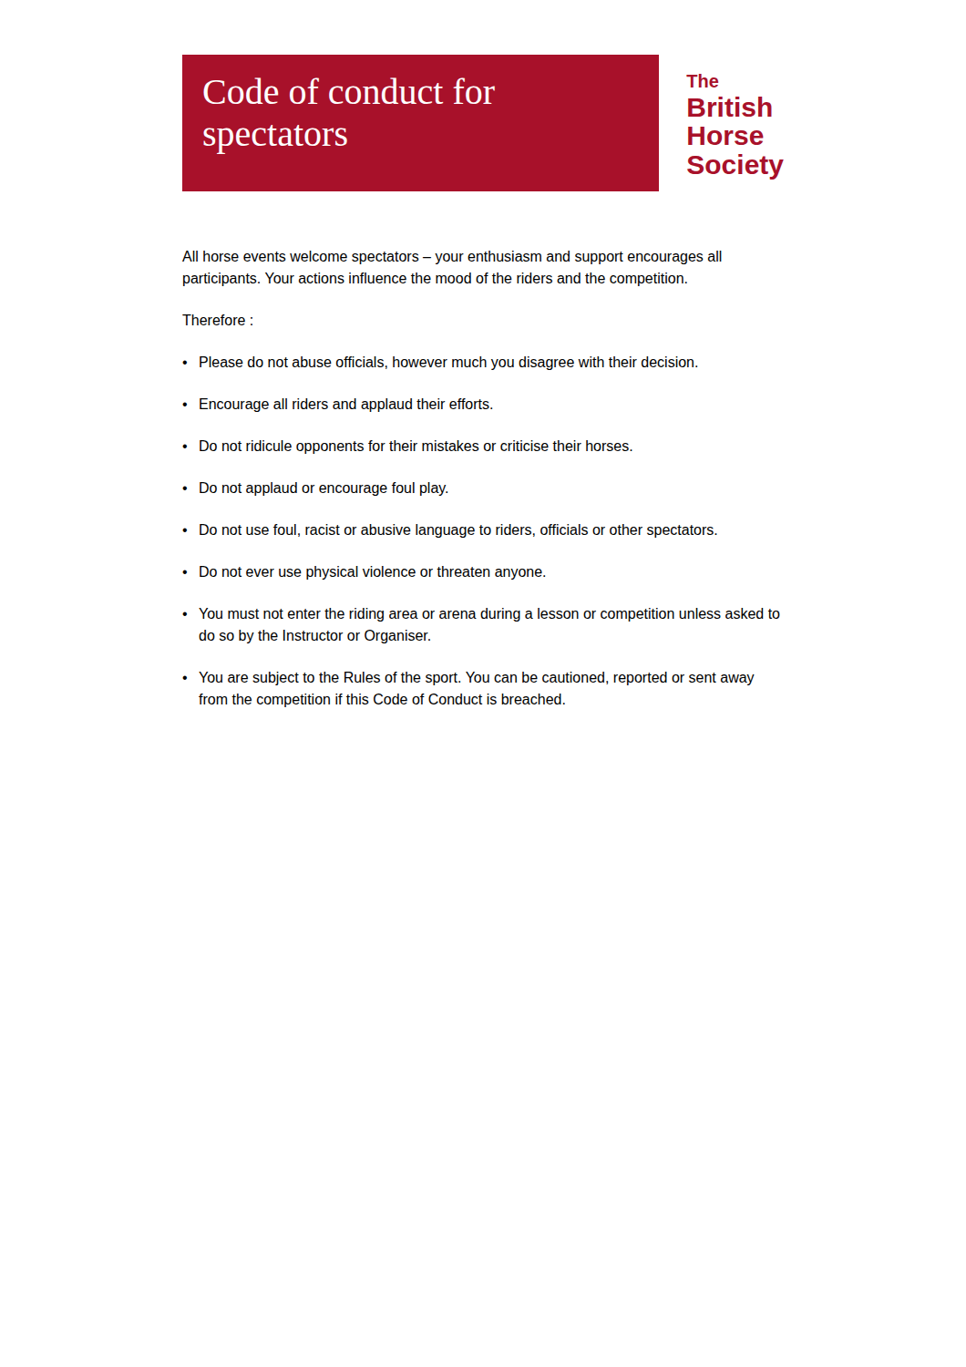Code of conduct for spectators
The British Horse Society
All horse events welcome spectators – your enthusiasm and support encourages all participants. Your actions influence the mood of the riders and the competition.
Therefore :
Please do not abuse officials, however much you disagree with their decision.
Encourage all riders and applaud their efforts.
Do not ridicule opponents for their mistakes or criticise their horses.
Do not applaud or encourage foul play.
Do not use foul, racist or abusive language to riders, officials or other spectators.
Do not ever use physical violence or threaten anyone.
You must not enter the riding area or arena during a lesson or competition unless asked to do so by the Instructor or Organiser.
You are subject to the Rules of the sport. You can be cautioned, reported or sent away from the competition if this Code of Conduct is breached.